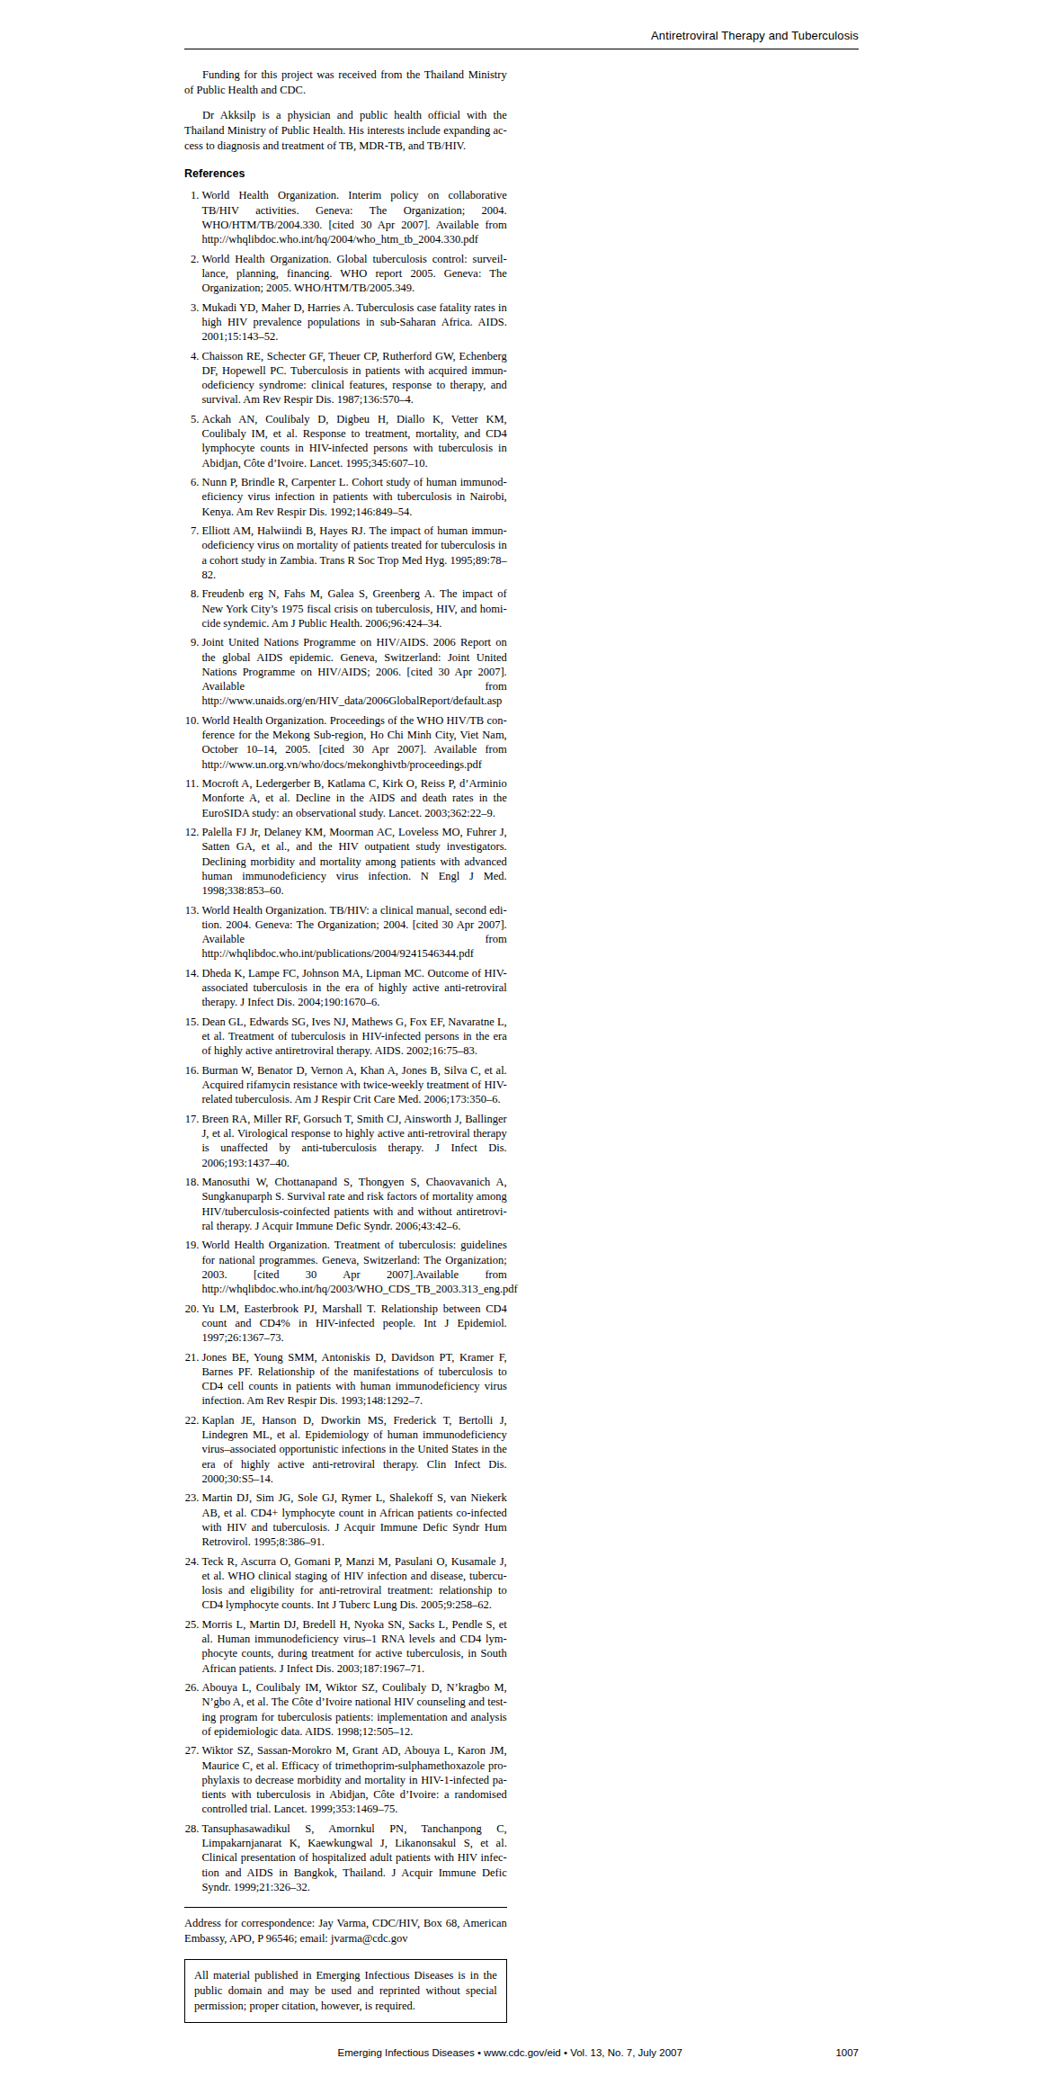Antiretroviral Therapy and Tuberculosis
Funding for this project was received from the Thailand Ministry of Public Health and CDC.
Dr Akksilp is a physician and public health official with the Thailand Ministry of Public Health. His interests include expanding access to diagnosis and treatment of TB, MDR-TB, and TB/HIV.
References
World Health Organization. Interim policy on collaborative TB/HIV activities. Geneva: The Organization; 2004. WHO/HTM/TB/2004.330. [cited 30 Apr 2007]. Available from http://whqlibdoc.who.int/hq/2004/who_htm_tb_2004.330.pdf
World Health Organization. Global tuberculosis control: surveillance, planning, financing. WHO report 2005. Geneva: The Organization; 2005. WHO/HTM/TB/2005.349.
Mukadi YD, Maher D, Harries A. Tuberculosis case fatality rates in high HIV prevalence populations in sub-Saharan Africa. AIDS. 2001;15:143–52.
Chaisson RE, Schecter GF, Theuer CP, Rutherford GW, Echenberg DF, Hopewell PC. Tuberculosis in patients with acquired immunodeficiency syndrome: clinical features, response to therapy, and survival. Am Rev Respir Dis. 1987;136:570–4.
Ackah AN, Coulibaly D, Digbeu H, Diallo K, Vetter KM, Coulibaly IM, et al. Response to treatment, mortality, and CD4 lymphocyte counts in HIV-infected persons with tuberculosis in Abidjan, Côte d’Ivoire. Lancet. 1995;345:607–10.
Nunn P, Brindle R, Carpenter L. Cohort study of human immunodeficiency virus infection in patients with tuberculosis in Nairobi, Kenya. Am Rev Respir Dis. 1992;146:849–54.
Elliott AM, Halwiindi B, Hayes RJ. The impact of human immunodeficiency virus on mortality of patients treated for tuberculosis in a cohort study in Zambia. Trans R Soc Trop Med Hyg. 1995;89:78–82.
Freudenb erg N, Fahs M, Galea S, Greenberg A. The impact of New York City’s 1975 fiscal crisis on tuberculosis, HIV, and homicide syndemic. Am J Public Health. 2006;96:424–34.
Joint United Nations Programme on HIV/AIDS. 2006 Report on the global AIDS epidemic. Geneva, Switzerland: Joint United Nations Programme on HIV/AIDS; 2006. [cited 30 Apr 2007]. Available from http://www.unaids.org/en/HIV_data/2006GlobalReport/default.asp
World Health Organization. Proceedings of the WHO HIV/TB conference for the Mekong Sub-region, Ho Chi Minh City, Viet Nam, October 10–14, 2005. [cited 30 Apr 2007]. Available from http://www.un.org.vn/who/docs/mekonghivtb/proceedings.pdf
Mocroft A, Ledergerber B, Katlama C, Kirk O, Reiss P, d’Arminio Monforte A, et al. Decline in the AIDS and death rates in the EuroSIDA study: an observational study. Lancet. 2003;362:22–9.
Palella FJ Jr, Delaney KM, Moorman AC, Loveless MO, Fuhrer J, Satten GA, et al., and the HIV outpatient study investigators. Declining morbidity and mortality among patients with advanced human immunodeficiency virus infection. N Engl J Med. 1998;338:853–60.
World Health Organization. TB/HIV: a clinical manual, second edition. 2004. Geneva: The Organization; 2004. [cited 30 Apr 2007]. Available from http://whqlibdoc.who.int/publications/2004/9241546344.pdf
Dheda K, Lampe FC, Johnson MA, Lipman MC. Outcome of HIV-associated tuberculosis in the era of highly active anti-retroviral therapy. J Infect Dis. 2004;190:1670–6.
Dean GL, Edwards SG, Ives NJ, Mathews G, Fox EF, Navaratne L, et al. Treatment of tuberculosis in HIV-infected persons in the era of highly active antiretroviral therapy. AIDS. 2002;16:75–83.
Burman W, Benator D, Vernon A, Khan A, Jones B, Silva C, et al. Acquired rifamycin resistance with twice-weekly treatment of HIV-related tuberculosis. Am J Respir Crit Care Med. 2006;173:350–6.
Breen RA, Miller RF, Gorsuch T, Smith CJ, Ainsworth J, Ballinger J, et al. Virological response to highly active anti-retroviral therapy is unaffected by anti-tuberculosis therapy. J Infect Dis. 2006;193:1437–40.
Manosuthi W, Chottanapand S, Thongyen S, Chaovavanich A, Sungkanuparph S. Survival rate and risk factors of mortality among HIV/tuberculosis-coinfected patients with and without antiretroviral therapy. J Acquir Immune Defic Syndr. 2006;43:42–6.
World Health Organization. Treatment of tuberculosis: guidelines for national programmes. Geneva, Switzerland: The Organization; 2003. [cited 30 Apr 2007].Available from http://whqlibdoc.who.int/hq/2003/WHO_CDS_TB_2003.313_eng.pdf
Yu LM, Easterbrook PJ, Marshall T. Relationship between CD4 count and CD4% in HIV-infected people. Int J Epidemiol. 1997;26:1367–73.
Jones BE, Young SMM, Antoniskis D, Davidson PT, Kramer F, Barnes PF. Relationship of the manifestations of tuberculosis to CD4 cell counts in patients with human immunodeficiency virus infection. Am Rev Respir Dis. 1993;148:1292–7.
Kaplan JE, Hanson D, Dworkin MS, Frederick T, Bertolli J, Lindegren ML, et al. Epidemiology of human immunodeficiency virus–associated opportunistic infections in the United States in the era of highly active anti-retroviral therapy. Clin Infect Dis. 2000;30:S5–14.
Martin DJ, Sim JG, Sole GJ, Rymer L, Shalekoff S, van Niekerk AB, et al. CD4+ lymphocyte count in African patients co-infected with HIV and tuberculosis. J Acquir Immune Defic Syndr Hum Retrovirol. 1995;8:386–91.
Teck R, Ascurra O, Gomani P, Manzi M, Pasulani O, Kusamale J, et al. WHO clinical staging of HIV infection and disease, tuberculosis and eligibility for anti-retroviral treatment: relationship to CD4 lymphocyte counts. Int J Tuberc Lung Dis. 2005;9:258–62.
Morris L, Martin DJ, Bredell H, Nyoka SN, Sacks L, Pendle S, et al. Human immunodeficiency virus–1 RNA levels and CD4 lymphocyte counts, during treatment for active tuberculosis, in South African patients. J Infect Dis. 2003;187:1967–71.
Abouya L, Coulibaly IM, Wiktor SZ, Coulibaly D, N’kragbo M, N’gbo A, et al. The Côte d’Ivoire national HIV counseling and testing program for tuberculosis patients: implementation and analysis of epidemiologic data. AIDS. 1998;12:505–12.
Wiktor SZ, Sassan-Morokro M, Grant AD, Abouya L, Karon JM, Maurice C, et al. Efficacy of trimethoprim-sulphamethoxazole prophylaxis to decrease morbidity and mortality in HIV-1-infected patients with tuberculosis in Abidjan, Côte d’Ivoire: a randomised controlled trial. Lancet. 1999;353:1469–75.
Tansuphasawadikul S, Amornkul PN, Tanchanpong C, Limpakarnjanarat K, Kaewkungwal J, Likanonsakul S, et al. Clinical presentation of hospitalized adult patients with HIV infection and AIDS in Bangkok, Thailand. J Acquir Immune Defic Syndr. 1999;21:326–32.
Address for correspondence: Jay Varma, CDC/HIV, Box 68, American Embassy, APO, P 96546; email: jvarma@cdc.gov
All material published in Emerging Infectious Diseases is in the public domain and may be used and reprinted without special permission; proper citation, however, is required.
1007 Emerging Infectious Diseases • www.cdc.gov/eid • Vol. 13, No. 7, July 2007